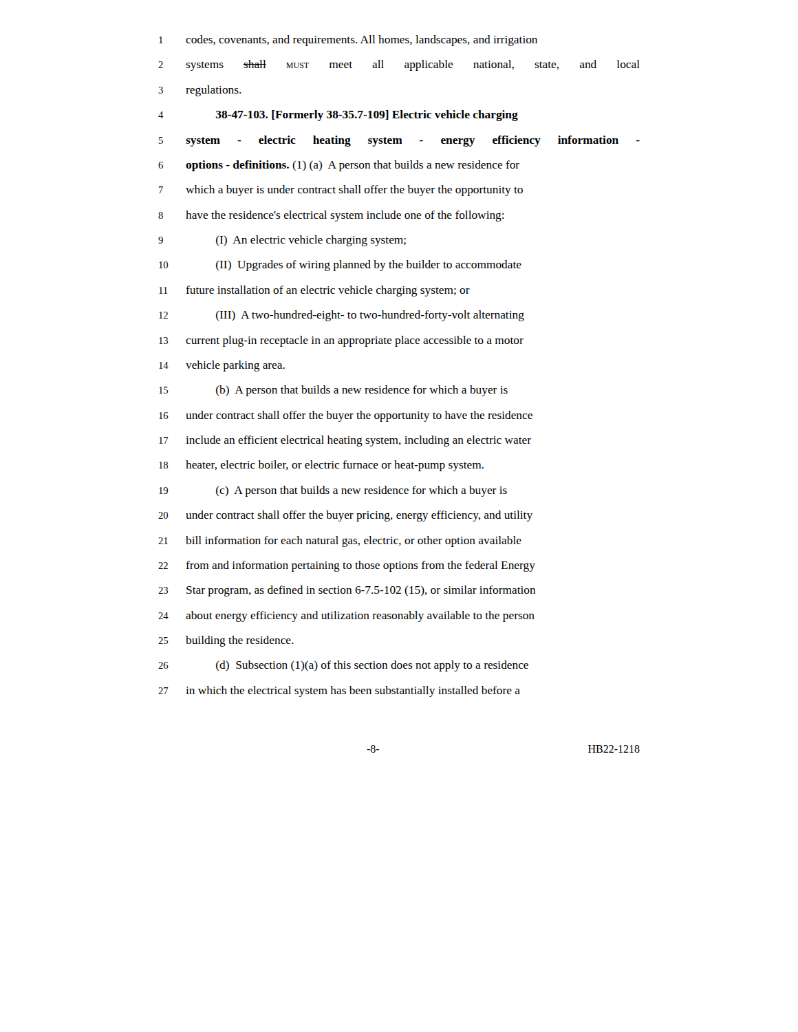1
codes, covenants, and requirements. All homes, landscapes, and irrigation
2
systems shall must meet all applicable national, state, and local
3
regulations.
4
38-47-103. [Formerly 38-35.7-109] Electric vehicle charging
5
system - electric heating system - energy efficiency information -
6
options - definitions. (1) (a) A person that builds a new residence for
7
which a buyer is under contract shall offer the buyer the opportunity to
8
have the residence's electrical system include one of the following:
9
(I) An electric vehicle charging system;
10
(II) Upgrades of wiring planned by the builder to accommodate
11
future installation of an electric vehicle charging system; or
12
(III) A two-hundred-eight- to two-hundred-forty-volt alternating
13
current plug-in receptacle in an appropriate place accessible to a motor
14
vehicle parking area.
15
(b) A person that builds a new residence for which a buyer is
16
under contract shall offer the buyer the opportunity to have the residence
17
include an efficient electrical heating system, including an electric water
18
heater, electric boiler, or electric furnace or heat-pump system.
19
(c) A person that builds a new residence for which a buyer is
20
under contract shall offer the buyer pricing, energy efficiency, and utility
21
bill information for each natural gas, electric, or other option available
22
from and information pertaining to those options from the federal Energy
23
Star program, as defined in section 6-7.5-102 (15), or similar information
24
about energy efficiency and utilization reasonably available to the person
25
building the residence.
26
(d) Subsection (1)(a) of this section does not apply to a residence
27
in which the electrical system has been substantially installed before a
-8-
HB22-1218